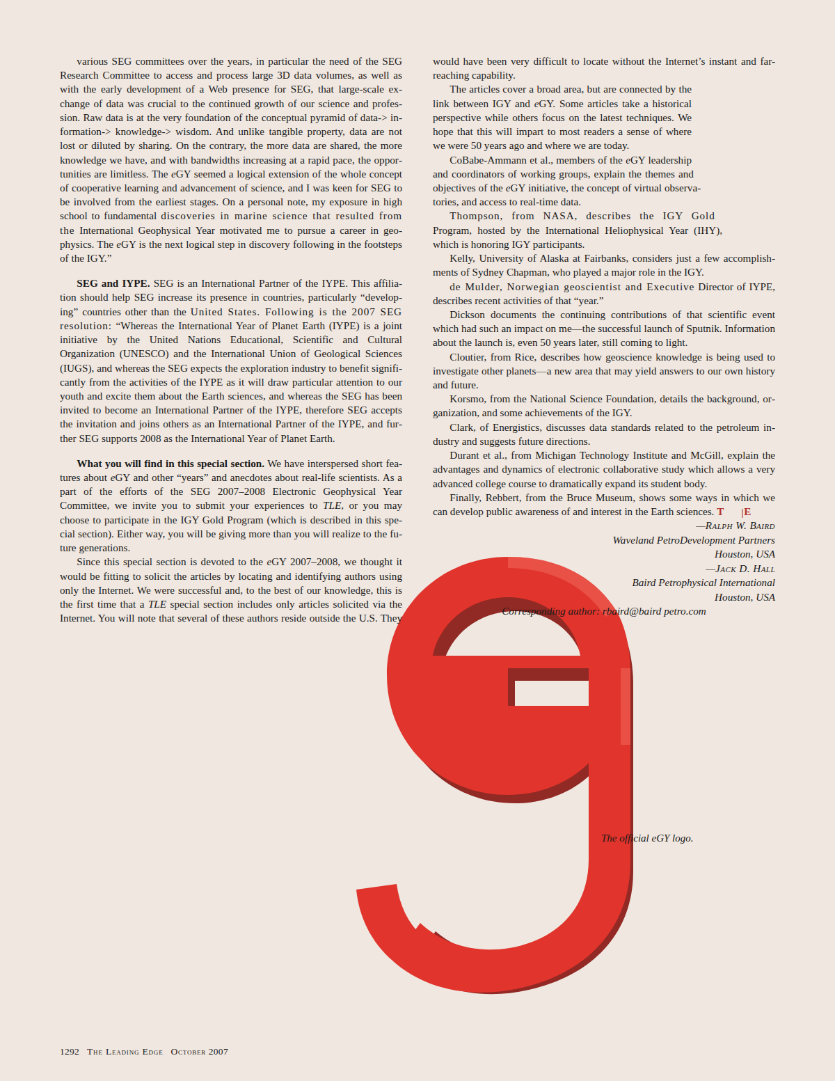various SEG committees over the years, in particular the need of the SEG Research Committee to access and process large 3D data volumes, as well as with the early development of a Web presence for SEG, that large-scale exchange of data was crucial to the continued growth of our science and profession. Raw data is at the very foundation of the conceptual pyramid of data-> information-> knowledge-> wisdom. And unlike tangible property, data are not lost or diluted by sharing. On the contrary, the more data are shared, the more knowledge we have, and with bandwidths increasing at a rapid pace, the opportunities are limitless. The e GY seemed a logical extension of the whole concept of cooperative learning and advancement of science, and I was keen for SEG to be involved from the earliest stages. On a personal note, my exposure in high school to fundamental discoveries in marine science that resulted from the International Geophysical Year motivated me to pursue a career in geophysics. The e GY is the next logical step in discovery following in the footsteps of the IGY.”
SEG and IYPE. SEG is an International Partner of the IYPE. This affiliation should help SEG increase its presence in countries, particularly “developing” countries other than the United States. Following is the 2007 SEG resolution: “Whereas the International Year of Planet Earth (IYPE) is a joint initiative by the United Nations Educational, Scientific and Cultural Organization (UNESCO) and the International Union of Geological Sciences (IUGS), and whereas the SEG expects the exploration industry to benefit significantly from the activities of the IYPE as it will draw particular attention to our youth and excite them about the Earth sciences, and whereas the SEG has been invited to become an International Partner of the IYPE, therefore SEG accepts the invitation and joins others as an International Partner of the IYPE, and further SEG supports 2008 as the International Year of Planet Earth.
What you will find in this special section. We have interspersed short features about e GY and other “years” and anecdotes about real-life scientists. As a part of the efforts of the SEG 2007–2008 Electronic Geophysical Year Committee, we invite you to submit your experiences to TLE, or you may choose to participate in the IGY Gold Program (which is described in this special section). Either way, you will be giving more than you will realize to the future generations.
Since this special section is devoted to the e GY 2007–2008, we thought it would be fitting to solicit the articles by locating and identifying authors using only the Internet. We were successful and, to the best of our knowledge, this is the first time that a TLE special section includes only articles solicited via the Internet. You will note that several of these authors reside outside the U.S. They would have been very difficult to locate without the Internet’s instant and far-reaching capability.
The articles cover a broad area, but are connected by the link between IGY and e GY. Some articles take a historical perspective while others focus on the latest techniques. We hope that this will impart to most readers a sense of where we were 50 years ago and where we are today.
CoBabe-Ammann et al., members of the e GY leadership and coordinators of working groups, explain the themes and objectives of the e GY initiative, the concept of virtual observatories, and access to real-time data.
Thompson, from NASA, describes the IGY Gold Program, hosted by the International Heliophysical Year (IHY), which is honoring IGY participants.
Kelly, University of Alaska at Fairbanks, considers just a few accomplishments of Sydney Chapman, who played a major role in the IGY.
de Mulder, Norwegian geoscientist and Executive Director of IYPE, describes recent activities of that “year.”
Dickson documents the continuing contributions of that scientific event which had such an impact on me—the successful launch of Sputnik. Information about the launch is, even 50 years later, still coming to light.
Cloutier, from Rice, describes how geoscience knowledge is being used to investigate other planets—a new area that may yield answers to our own history and future.
Korsmo, from the National Science Foundation, details the background, organization, and some achievements of the IGY.
Clark, of Energistics, discusses data standards related to the petroleum industry and suggests future directions.
Durant et al., from Michigan Technology Institute and McGill, explain the advantages and dynamics of electronic collaborative study which allows a very advanced college course to dramatically expand its student body.
Finally, Rebbert, from the Bruce Museum, shows some ways in which we can develop public awareness of and interest in the Earth sciences. T|E
—Ralph W. Baird
Waveland PetroDevelopment Partners
Houston, USA
—Jack D. Hall
Baird Petrophysical International
Houston, USA
Corresponding author: rbaird@baird petro.com
The official e GY logo.
1292 The Leading Edge October 2007